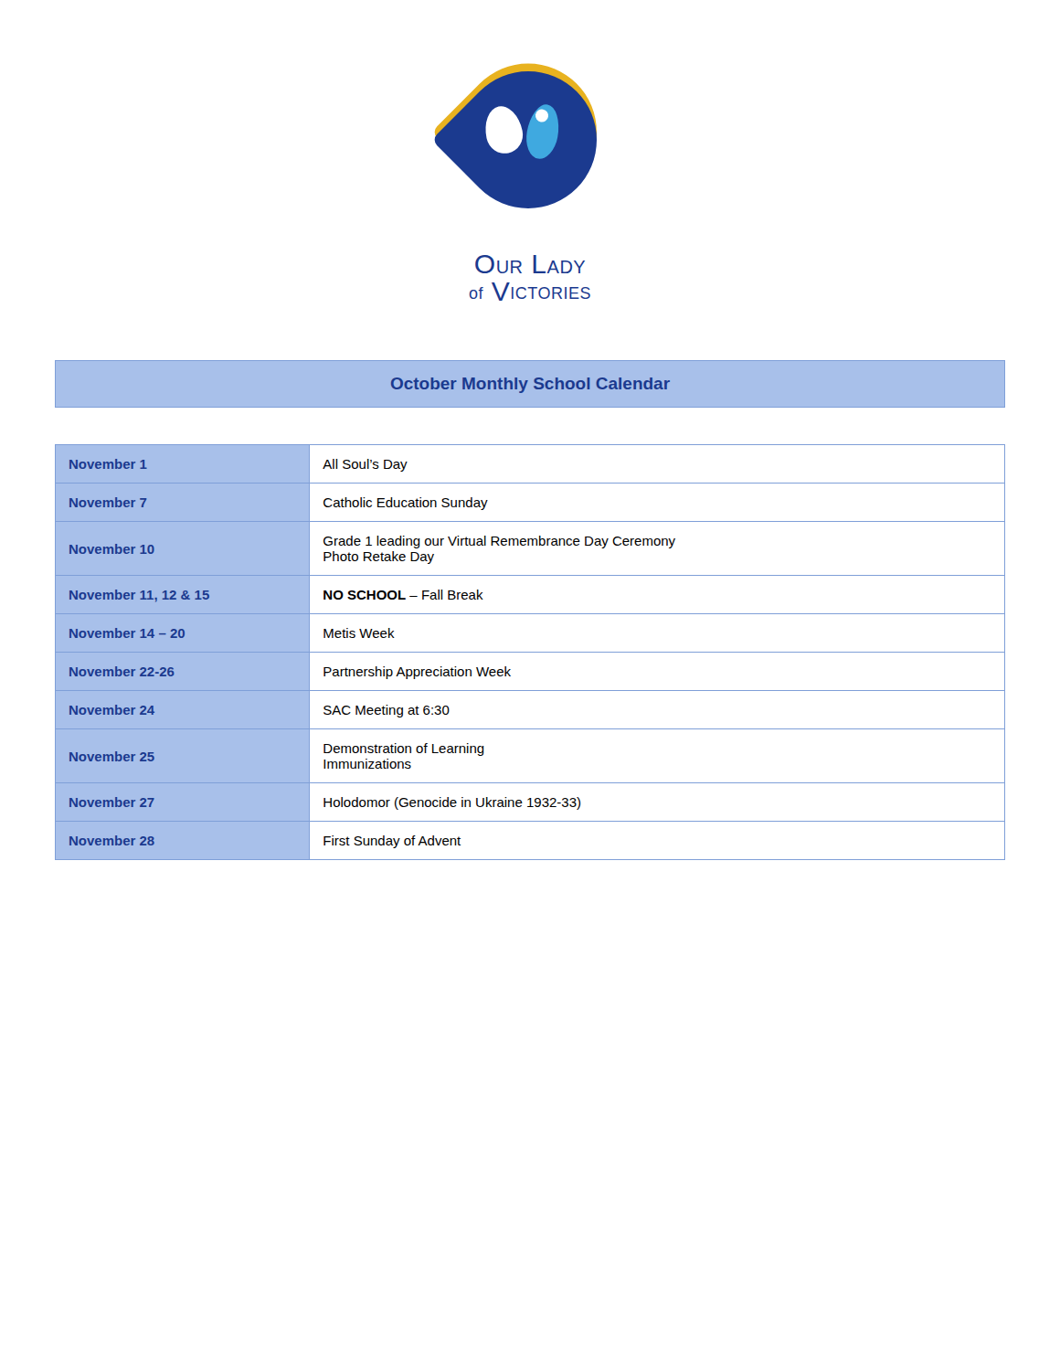OUR LADY
of VICTORIES
October Monthly School Calendar
| November 1 | All Soul’s Day |
| November 7 | Catholic Education Sunday |
| November 10 | Grade 1 leading our Virtual Remembrance Day Ceremony Photo Retake Day |
| November 11, 12 & 15 | NO SCHOOL – Fall Break |
| November 14 – 20 | Metis Week |
| November 22-26 | Partnership Appreciation Week |
| November 24 | SAC Meeting at 6:30 |
| November 25 | Demonstration of Learning Immunizations |
| November 27 | Holodomor (Genocide in Ukraine 1932-33) |
| November 28 | First Sunday of Advent |